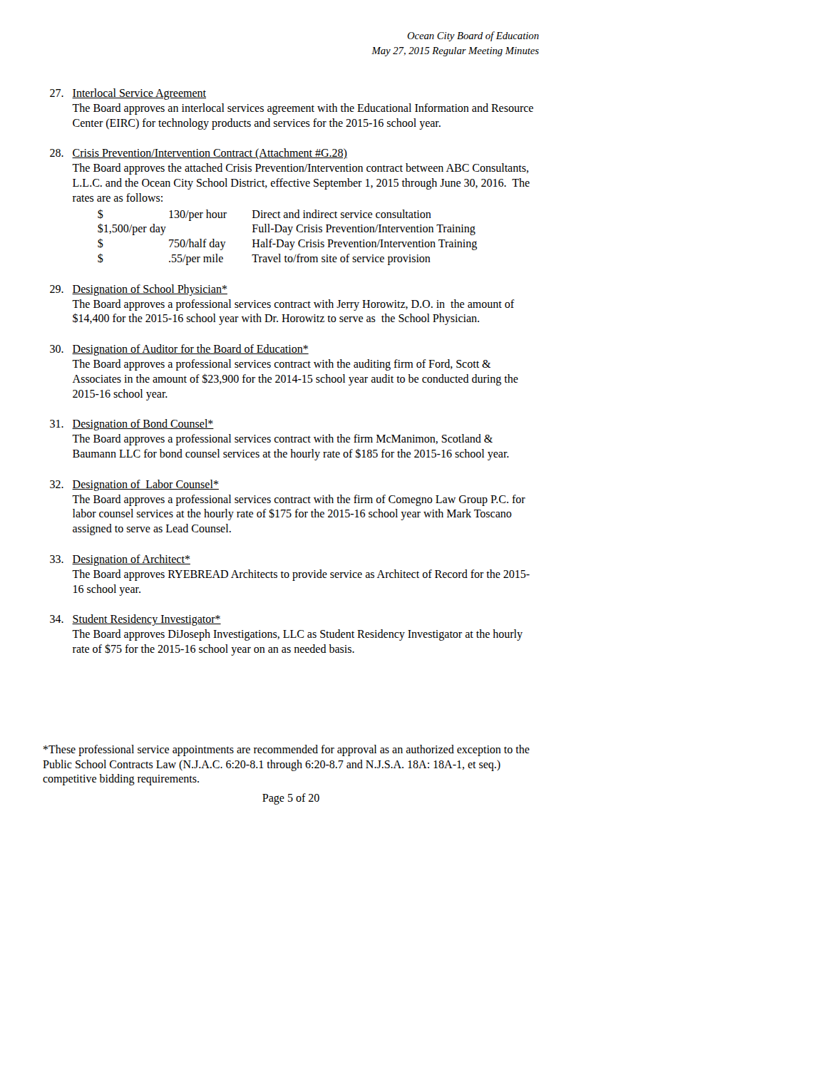Ocean City Board of Education
May 27, 2015 Regular Meeting Minutes
27. Interlocal Service Agreement The Board approves an interlocal services agreement with the Educational Information and Resource Center (EIRC) for technology products and services for the 2015-16 school year.
28. Crisis Prevention/Intervention Contract (Attachment #G.28) The Board approves the attached Crisis Prevention/Intervention contract between ABC Consultants, L.L.C. and the Ocean City School District, effective September 1, 2015 through June 30, 2016. The rates are as follows:
| $ | 130/per hour | Direct and indirect service consultation |
| $1,500/per day | | Full-Day Crisis Prevention/Intervention Training |
| $ | 750/half day | Half-Day Crisis Prevention/Intervention Training |
| $ | .55/per mile | Travel to/from site of service provision |
29. Designation of School Physician* The Board approves a professional services contract with Jerry Horowitz, D.O. in the amount of $14,400 for the 2015-16 school year with Dr. Horowitz to serve as the School Physician.
30. Designation of Auditor for the Board of Education* The Board approves a professional services contract with the auditing firm of Ford, Scott & Associates in the amount of $23,900 for the 2014-15 school year audit to be conducted during the 2015-16 school year.
31. Designation of Bond Counsel* The Board approves a professional services contract with the firm McManimon, Scotland & Baumann LLC for bond counsel services at the hourly rate of $185 for the 2015-16 school year.
32. Designation of Labor Counsel* The Board approves a professional services contract with the firm of Comegno Law Group P.C. for labor counsel services at the hourly rate of $175 for the 2015-16 school year with Mark Toscano assigned to serve as Lead Counsel.
33. Designation of Architect* The Board approves RYEBREAD Architects to provide service as Architect of Record for the 2015-16 school year.
34. Student Residency Investigator* The Board approves DiJoseph Investigations, LLC as Student Residency Investigator at the hourly rate of $75 for the 2015-16 school year on an as needed basis.
*These professional service appointments are recommended for approval as an authorized exception to the Public School Contracts Law (N.J.A.C. 6:20-8.1 through 6:20-8.7 and N.J.S.A. 18A: 18A-1, et seq.) competitive bidding requirements.
Page 5 of 20